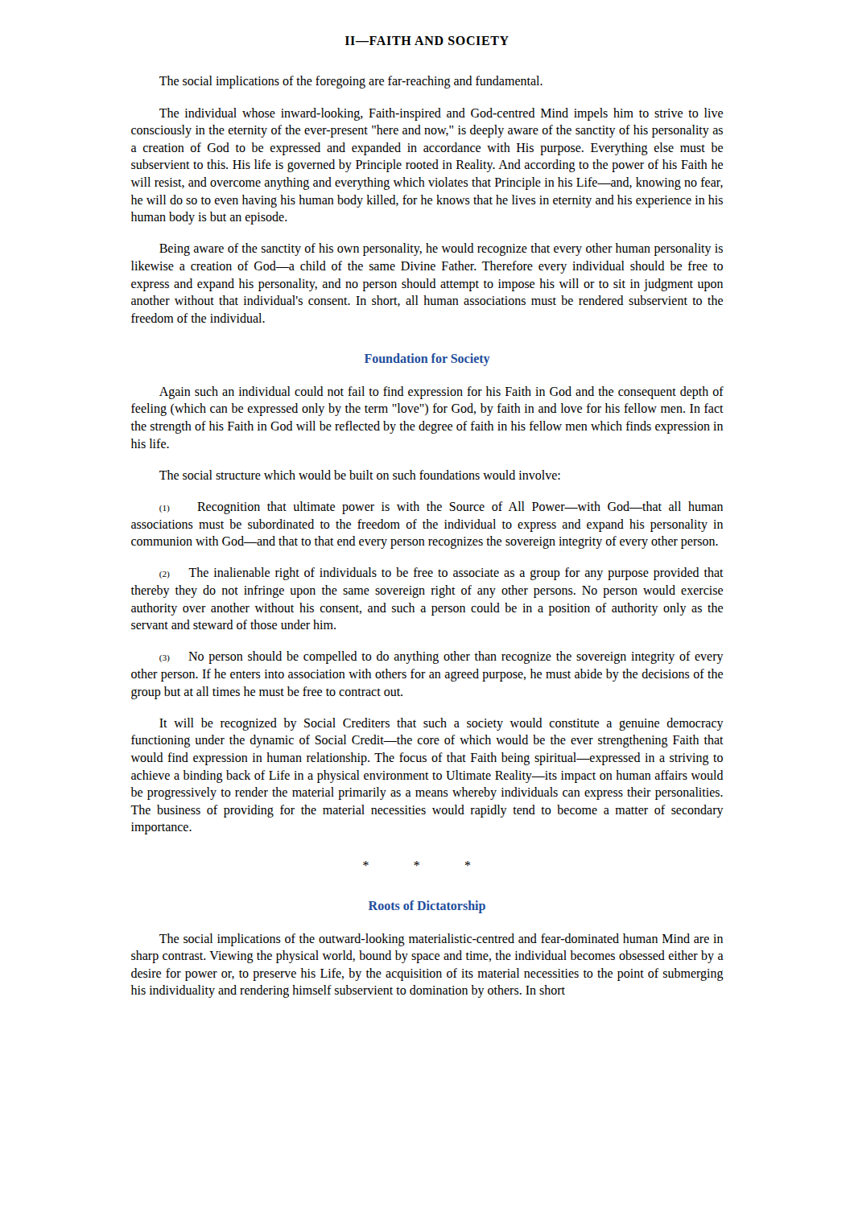II—FAITH AND SOCIETY
The social implications of the foregoing are far-reaching and fundamental.
The individual whose inward-looking, Faith-inspired and God-centred Mind impels him to strive to live consciously in the eternity of the ever-present "here and now," is deeply aware of the sanctity of his personality as a creation of God to be expressed and expanded in accordance with His purpose. Everything else must be subservient to this. His life is governed by Principle rooted in Reality. And according to the power of his Faith he will resist, and overcome anything and everything which violates that Principle in his Life—and, knowing no fear, he will do so to even having his human body killed, for he knows that he lives in eternity and his experience in his human body is but an episode.
Being aware of the sanctity of his own personality, he would recognize that every other human personality is likewise a creation of God—a child of the same Divine Father. Therefore every individual should be free to express and expand his personality, and no person should attempt to impose his will or to sit in judgment upon another without that individual's consent. In short, all human associations must be rendered subservient to the freedom of the individual.
Foundation for Society
Again such an individual could not fail to find expression for his Faith in God and the consequent depth of feeling (which can be expressed only by the term "love") for God, by faith in and love for his fellow men. In fact the strength of his Faith in God will be reflected by the degree of faith in his fellow men which finds expression in his life.
The social structure which would be built on such foundations would involve:
(1) Recognition that ultimate power is with the Source of All Power—with God—that all human associations must be subordinated to the freedom of the individual to express and expand his personality in communion with God—and that to that end every person recognizes the sovereign integrity of every other person.
(2) The inalienable right of individuals to be free to associate as a group for any purpose provided that thereby they do not infringe upon the same sovereign right of any other persons. No person would exercise authority over another without his consent, and such a person could be in a position of authority only as the servant and steward of those under him.
(3) No person should be compelled to do anything other than recognize the sovereign integrity of every other person. If he enters into association with others for an agreed purpose, he must abide by the decisions of the group but at all times he must be free to contract out.
It will be recognized by Social Crediters that such a society would constitute a genuine democracy functioning under the dynamic of Social Credit—the core of which would be the ever strengthening Faith that would find expression in human relationship. The focus of that Faith being spiritual—expressed in a striving to achieve a binding back of Life in a physical environment to Ultimate Reality—its impact on human affairs would be progressively to render the material primarily as a means whereby individuals can express their personalities. The business of providing for the material necessities would rapidly tend to become a matter of secondary importance.
* * *
Roots of Dictatorship
The social implications of the outward-looking materialistic-centred and fear-dominated human Mind are in sharp contrast. Viewing the physical world, bound by space and time, the individual becomes obsessed either by a desire for power or, to preserve his Life, by the acquisition of its material necessities to the point of submerging his individuality and rendering himself subservient to domination by others. In short